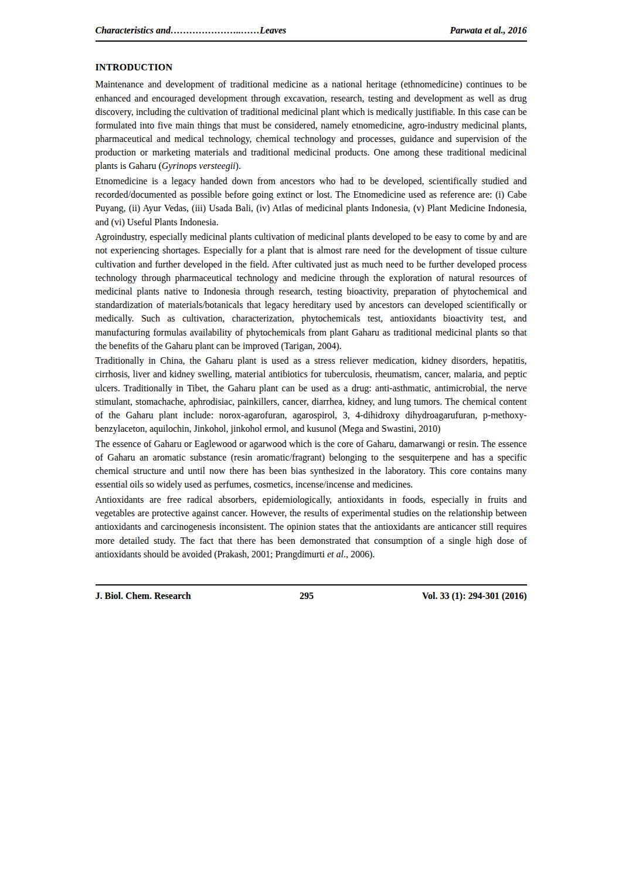Characteristics and…………………..……Leaves Parwata et al., 2016
Introduction
Maintenance and development of traditional medicine as a national heritage (ethnomedicine) continues to be enhanced and encouraged development through excavation, research, testing and development as well as drug discovery, including the cultivation of traditional medicinal plant which is medically justifiable. In this case can be formulated into five main things that must be considered, namely etnomedicine, agro-industry medicinal plants, pharmaceutical and medical technology, chemical technology and processes, guidance and supervision of the production or marketing materials and traditional medicinal products. One among these traditional medicinal plants is Gaharu (Gyrinops versteegii).
Etnomedicine is a legacy handed down from ancestors who had to be developed, scientifically studied and recorded/documented as possible before going extinct or lost. The Etnomedicine used as reference are: (i) Cabe Puyang, (ii) Ayur Vedas, (iii) Usada Bali, (iv) Atlas of medicinal plants Indonesia, (v) Plant Medicine Indonesia, and (vi) Useful Plants Indonesia.
Agroindustry, especially medicinal plants cultivation of medicinal plants developed to be easy to come by and are not experiencing shortages. Especially for a plant that is almost rare need for the development of tissue culture cultivation and further developed in the field. After cultivated just as much need to be further developed process technology through pharmaceutical technology and medicine through the exploration of natural resources of medicinal plants native to Indonesia through research, testing bioactivity, preparation of phytochemical and standardization of materials/botanicals that legacy hereditary used by ancestors can developed scientifically or medically. Such as cultivation, characterization, phytochemicals test, antioxidants bioactivity test, and manufacturing formulas availability of phytochemicals from plant Gaharu as traditional medicinal plants so that the benefits of the Gaharu plant can be improved (Tarigan, 2004).
Traditionally in China, the Gaharu plant is used as a stress reliever medication, kidney disorders, hepatitis, cirrhosis, liver and kidney swelling, material antibiotics for tuberculosis, rheumatism, cancer, malaria, and peptic ulcers. Traditionally in Tibet, the Gaharu plant can be used as a drug: anti-asthmatic, antimicrobial, the nerve stimulant, stomachache, aphrodisiac, painkillers, cancer, diarrhea, kidney, and lung tumors. The chemical content of the Gaharu plant include: norox-agarofuran, agarospirol, 3, 4-dihidroxy dihydroagarufuran, p-methoxy-benzylaceton, aquilochin, Jinkohol, jinkohol ermol, and kusunol (Mega and Swastini, 2010)
The essence of Gaharu or Eaglewood or agarwood which is the core of Gaharu, damarwangi or resin. The essence of Gaharu an aromatic substance (resin aromatic/fragrant) belonging to the sesquiterpene and has a specific chemical structure and until now there has been bias synthesized in the laboratory. This core contains many essential oils so widely used as perfumes, cosmetics, incense/incense and medicines.
Antioxidants are free radical absorbers, epidemiologically, antioxidants in foods, especially in fruits and vegetables are protective against cancer. However, the results of experimental studies on the relationship between antioxidants and carcinogenesis inconsistent. The opinion states that the antioxidants are anticancer still requires more detailed study. The fact that there has been demonstrated that consumption of a single high dose of antioxidants should be avoided (Prakash, 2001; Prangdimurti et al., 2006).
J. Biol. Chem. Research 295 Vol. 33 (1): 294-301 (2016)